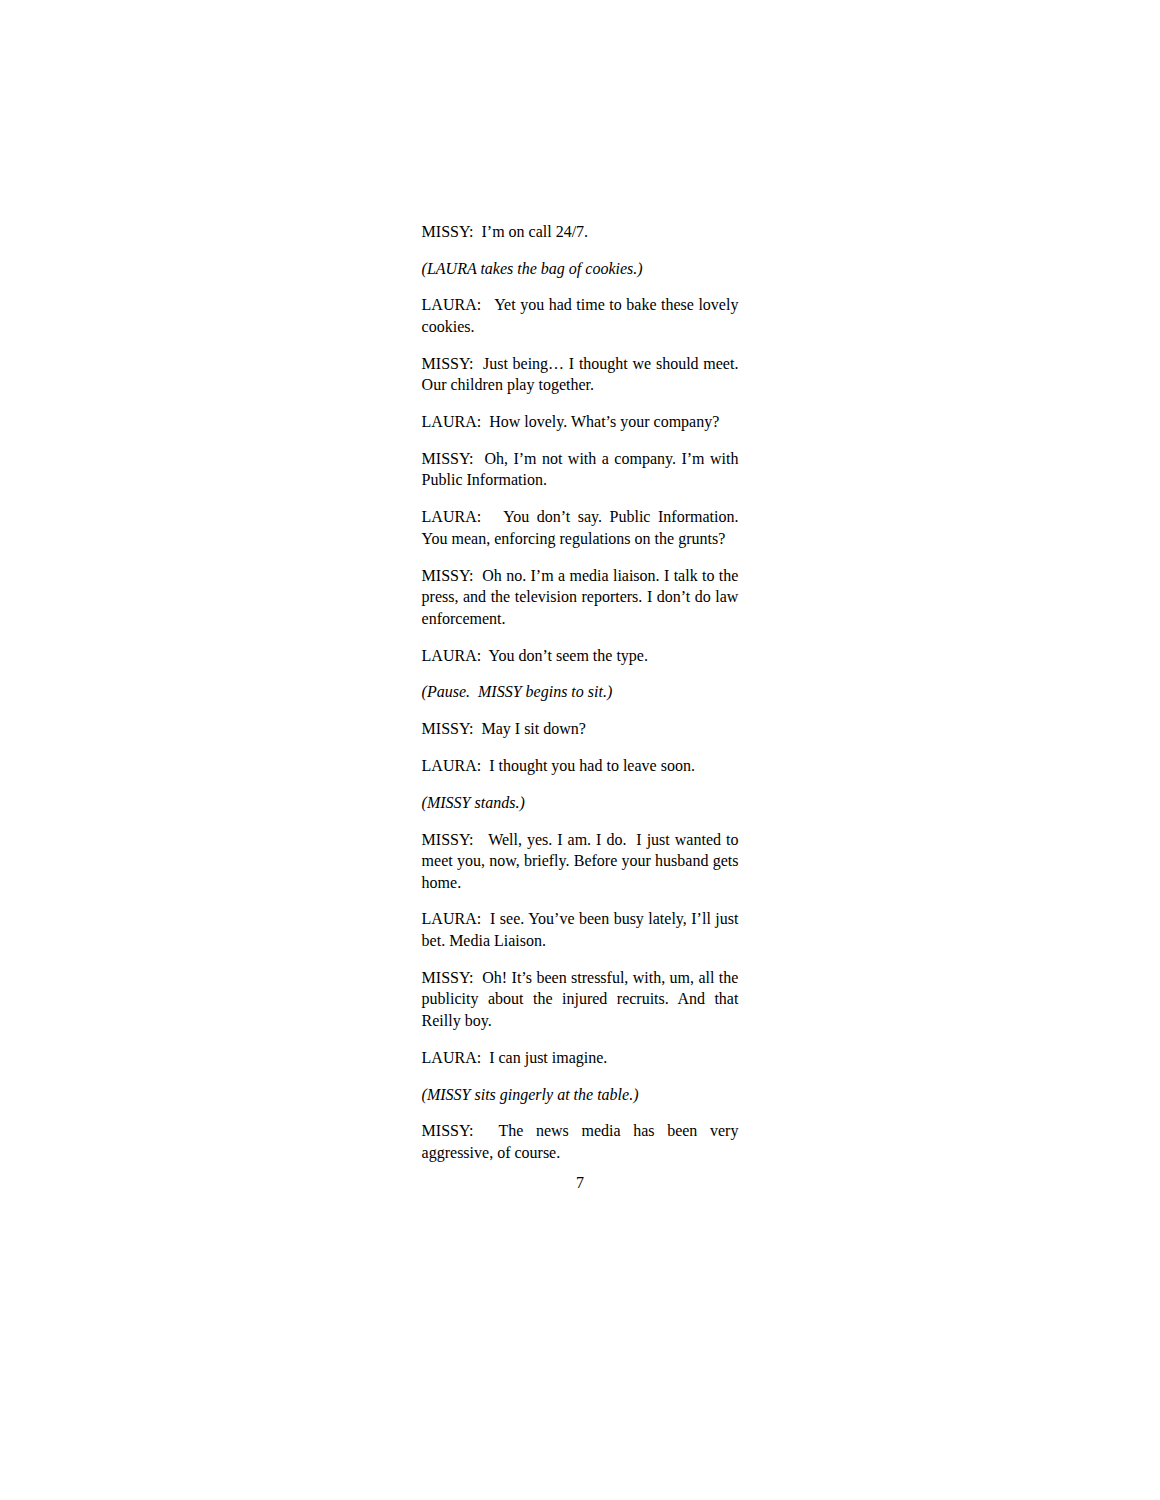MISSY: I’m on call 24/7.
(LAURA takes the bag of cookies.)
LAURA: Yet you had time to bake these lovely cookies.
MISSY: Just being… I thought we should meet. Our children play together.
LAURA: How lovely. What’s your company?
MISSY: Oh, I’m not with a company. I’m with Public Information.
LAURA: You don’t say. Public Information. You mean, enforcing regulations on the grunts?
MISSY: Oh no. I’m a media liaison. I talk to the press, and the television reporters. I don’t do law enforcement.
LAURA: You don’t seem the type.
(Pause. MISSY begins to sit.)
MISSY: May I sit down?
LAURA: I thought you had to leave soon.
(MISSY stands.)
MISSY: Well, yes. I am. I do. I just wanted to meet you, now, briefly. Before your husband gets home.
LAURA: I see. You’ve been busy lately, I’ll just bet. Media Liaison.
MISSY: Oh! It’s been stressful, with, um, all the publicity about the injured recruits. And that Reilly boy.
LAURA: I can just imagine.
(MISSY sits gingerly at the table.)
MISSY: The news media has been very aggressive, of course.
7